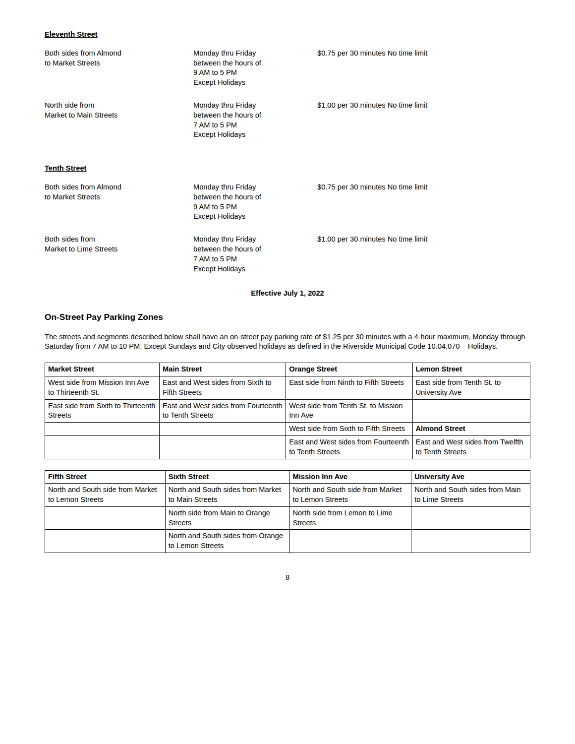Eleventh Street
Both sides from Almond
to Market Streets
Monday thru Friday
between the hours of
9 AM to 5 PM
Except Holidays
$0.75 per 30 minutes No time limit
North side from
Market to Main Streets
Monday thru Friday
between the hours of
7 AM to 5 PM
Except Holidays
$1.00 per 30 minutes No time limit
Tenth Street
Both sides from Almond
to Market Streets
Monday thru Friday
between the hours of
9 AM to 5 PM
Except Holidays
$0.75 per 30 minutes No time limit
Both sides from
Market to Lime Streets
Monday thru Friday
between the hours of
7 AM to 5 PM
Except Holidays
$1.00 per 30 minutes No time limit
Effective July 1, 2022
On-Street Pay Parking Zones
The streets and segments described below shall have an on-street pay parking rate of $1.25 per 30 minutes with a 4-hour maximum, Monday through Saturday from 7 AM to 10 PM. Except Sundays and City observed holidays as defined in the Riverside Municipal Code 10.04.070 – Holidays.
| Market Street | Main Street | Orange Street | Lemon Street |
| --- | --- | --- | --- |
| West side from Mission Inn Ave to Thirteenth St. | East and West sides from Sixth to Fifth Streets | East side from Ninth to Fifth Streets | East side from Tenth St. to University Ave |
| East side from Sixth to Thirteenth Streets | East and West sides from Fourteenth to Tenth Streets | West side from Tenth St. to Mission Inn Ave | |
| | | West side from Sixth to Fifth Streets | Almond Street |
| | | East and West sides from Fourteenth to Tenth Streets | East and West sides from Twelfth to Tenth Streets |
| Fifth Street | Sixth Street | Mission Inn Ave | University Ave |
| --- | --- | --- | --- |
| North and South side from Market to Lemon Streets | North and South sides from Market to Main Streets | North and South side from Market to Lemon Streets | North and South sides from Main to Lime Streets |
| | North side from Main to Orange Streets | North side from Lemon to Lime Streets | |
| | North and South sides from Orange to Lemon Streets | | |
8